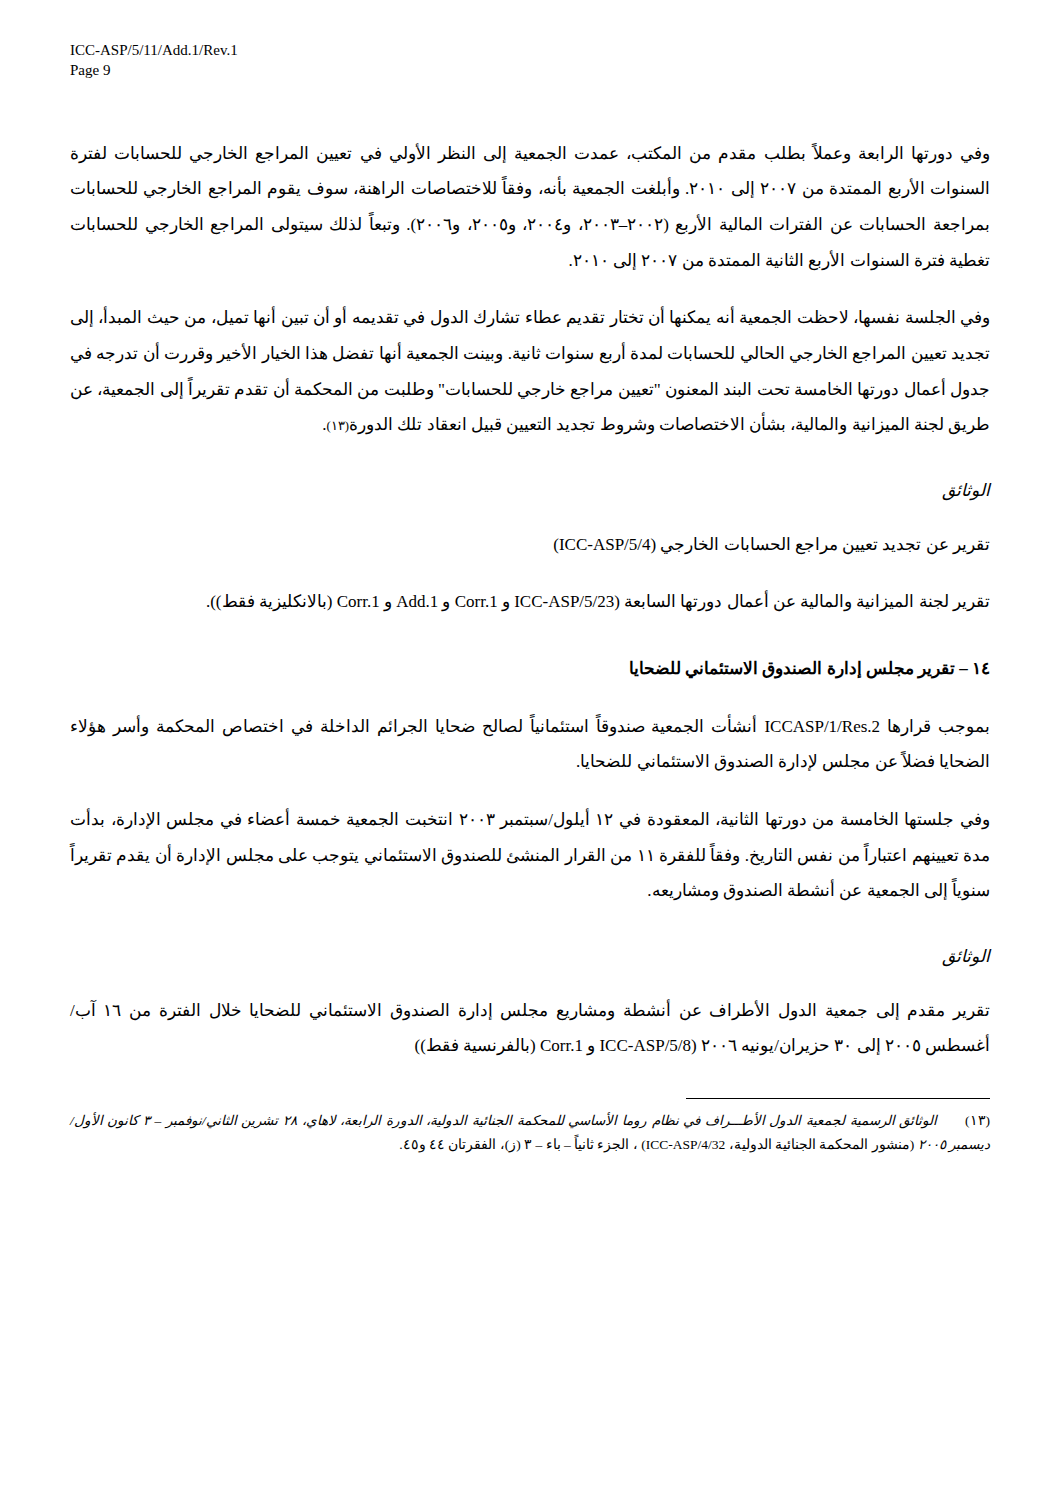ICC-ASP/5/11/Add.1/Rev.1
Page 9
وفي دورتها الرابعة وعملاً بطلب مقدم من المكتب، عمدت الجمعية إلى النظر الأولي في تعيين المراجع الخارجي للحسابات لفترة السنوات الأربع الممتدة من ٢٠٠٧ إلى ٢٠١٠. وأبلغت الجمعية بأنه، وفقاً للاختصاصات الراهنة، سوف يقوم المراجع الخارجي للحسابات بمراجعة الحسابات عن الفترات المالية الأربع (٢٠٠٢–٢٠٠٣، و٢٠٠٤، و٢٠٠٥، و٢٠٠٦). وتبعاً لذلك سيتولى المراجع الخارجي للحسابات تغطية فترة السنوات الأربع الثانية الممتدة من ٢٠٠٧ إلى ٢٠١٠.
وفي الجلسة نفسها، لاحظت الجمعية أنه يمكنها أن تختار تقديم عطاء تشارك الدول في تقديمه أو أن تبين أنها تميل، من حيث المبدأ، إلى تجديد تعيين المراجع الخارجي الحالي للحسابات لمدة أربع سنوات ثانية. وبينت الجمعية أنها تفضل هذا الخيار الأخير وقررت أن تدرجه في جدول أعمال دورتها الخامسة تحت البند المعنون "تعيين مراجع خارجي للحسابات" وطلبت من المحكمة أن تقدم تقريراً إلى الجمعية، عن طريق لجنة الميزانية والمالية، بشأن الاختصاصات وشروط تجديد التعيين قبيل انعقاد تلك الدورة(١٣).
الوثائق
تقرير عن تجديد تعيين مراجع الحسابات الخارجي (ICC-ASP/5/4)
تقرير لجنة الميزانية والمالية عن أعمال دورتها السابعة (ICC-ASP/5/23 و Corr.1 و Add.1 و Corr.1 (بالانكليزية فقط)).
١٤ – تقرير مجلس إدارة الصندوق الاستئماني للضحايا
بموجب قرارها ICCASP/1/Res.2 أنشأت الجمعية صندوقاً استئمانياً لصالح ضحايا الجرائم الداخلة في اختصاص المحكمة وأسر هؤلاء الضحايا فضلاً عن مجلس لإدارة الصندوق الاستئماني للضحايا.
وفي جلستها الخامسة من دورتها الثانية، المعقودة في ١٢ أيلول/سبتمبر ٢٠٠٣ انتخبت الجمعية خمسة أعضاء في مجلس الإدارة، بدأت مدة تعيينهم اعتباراً من نفس التاريخ. وفقاً للفقرة ١١ من القرار المنشئ للصندوق الاستئماني يتوجب على مجلس الإدارة أن يقدم تقريراً سنوياً إلى الجمعية عن أنشطة الصندوق ومشاريعه.
الوثائق
تقرير مقدم إلى جمعية الدول الأطراف عن أنشطة ومشاريع مجلس إدارة الصندوق الاستئماني للضحايا خلال الفترة من ١٦ آب/أغسطس ٢٠٠٥ إلى ٣٠ حزيران/يونيه ٢٠٠٦ (ICC-ASP/5/8 و Corr.1 (بالفرنسية فقط))
(١٣) الوثائق الرسمية لجمعية الدول الأطـــراف في نظام روما الأساسي للمحكمة الجنائية الدولية، الدورة الرابعة، لاهاي، ٢٨ تشرين الثاني/نوفمبر – ٣ كانون الأول/ديسمبر ٢٠٠٥ (منشور المحكمة الجنائية الدولية، ICC-ASP/4/32) ، الجزء ثانياً – باء – ٣ (ز)، الفقرتان ٤٤ و٤٥.